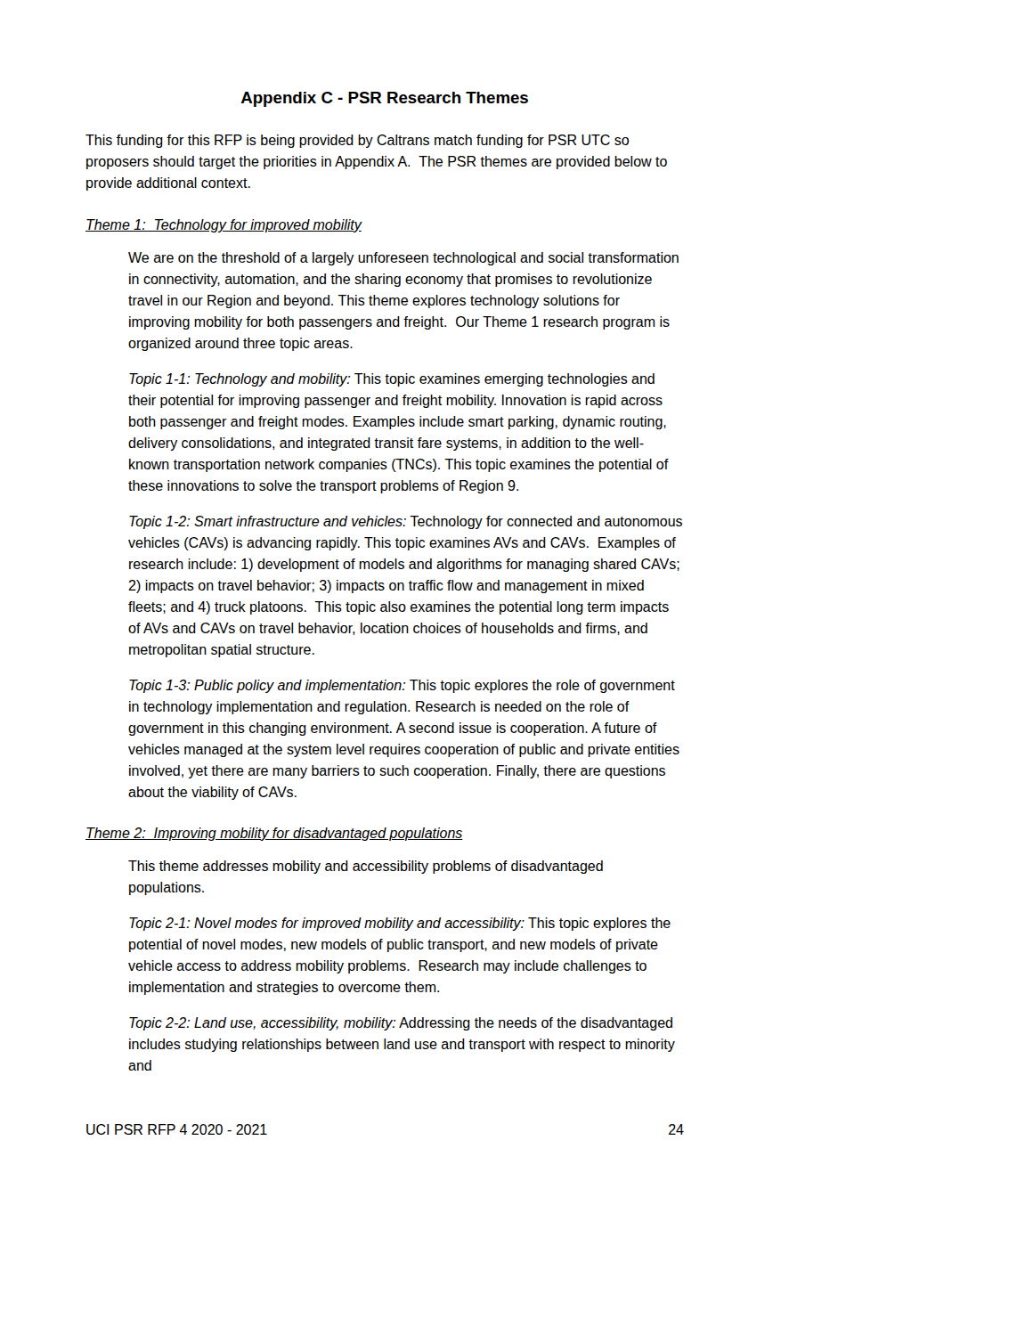Appendix C - PSR Research Themes
This funding for this RFP is being provided by Caltrans match funding for PSR UTC so proposers should target the priorities in Appendix A. The PSR themes are provided below to provide additional context.
Theme 1: Technology for improved mobility
We are on the threshold of a largely unforeseen technological and social transformation in connectivity, automation, and the sharing economy that promises to revolutionize travel in our Region and beyond. This theme explores technology solutions for improving mobility for both passengers and freight. Our Theme 1 research program is organized around three topic areas.
Topic 1-1: Technology and mobility: This topic examines emerging technologies and their potential for improving passenger and freight mobility. Innovation is rapid across both passenger and freight modes. Examples include smart parking, dynamic routing, delivery consolidations, and integrated transit fare systems, in addition to the well-known transportation network companies (TNCs). This topic examines the potential of these innovations to solve the transport problems of Region 9.
Topic 1-2: Smart infrastructure and vehicles: Technology for connected and autonomous vehicles (CAVs) is advancing rapidly. This topic examines AVs and CAVs. Examples of research include: 1) development of models and algorithms for managing shared CAVs; 2) impacts on travel behavior; 3) impacts on traffic flow and management in mixed fleets; and 4) truck platoons. This topic also examines the potential long term impacts of AVs and CAVs on travel behavior, location choices of households and firms, and metropolitan spatial structure.
Topic 1-3: Public policy and implementation: This topic explores the role of government in technology implementation and regulation. Research is needed on the role of government in this changing environment. A second issue is cooperation. A future of vehicles managed at the system level requires cooperation of public and private entities involved, yet there are many barriers to such cooperation. Finally, there are questions about the viability of CAVs.
Theme 2: Improving mobility for disadvantaged populations
This theme addresses mobility and accessibility problems of disadvantaged populations.
Topic 2-1: Novel modes for improved mobility and accessibility: This topic explores the potential of novel modes, new models of public transport, and new models of private vehicle access to address mobility problems. Research may include challenges to implementation and strategies to overcome them.
Topic 2-2: Land use, accessibility, mobility: Addressing the needs of the disadvantaged includes studying relationships between land use and transport with respect to minority and
UCI PSR RFP 4 2020 - 2021 24